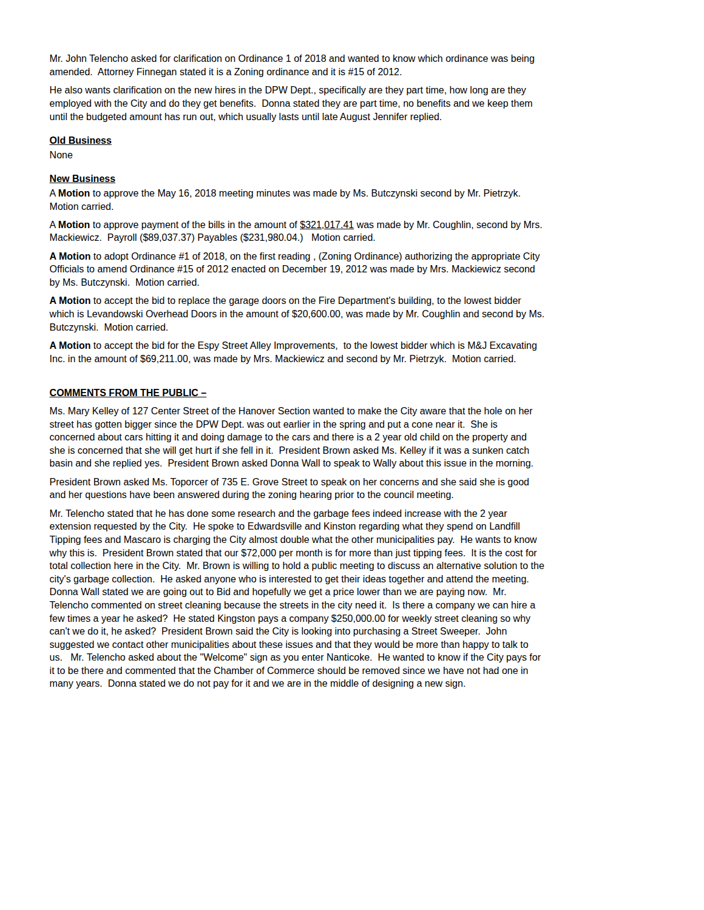Mr. John Telencho asked for clarification on Ordinance 1 of 2018 and wanted to know which ordinance was being amended. Attorney Finnegan stated it is a Zoning ordinance and it is #15 of 2012.
He also wants clarification on the new hires in the DPW Dept., specifically are they part time, how long are they employed with the City and do they get benefits. Donna stated they are part time, no benefits and we keep them until the budgeted amount has run out, which usually lasts until late August Jennifer replied.
Old Business
None
New Business
A Motion to approve the May 16, 2018 meeting minutes was made by Ms. Butczynski second by Mr. Pietrzyk. Motion carried.
A Motion to approve payment of the bills in the amount of $321,017.41 was made by Mr. Coughlin, second by Mrs. Mackiewicz. Payroll ($89,037.37) Payables ($231,980.04.) Motion carried.
A Motion to adopt Ordinance #1 of 2018, on the first reading , (Zoning Ordinance) authorizing the appropriate City Officials to amend Ordinance #15 of 2012 enacted on December 19, 2012 was made by Mrs. Mackiewicz second by Ms. Butczynski. Motion carried.
A Motion to accept the bid to replace the garage doors on the Fire Department's building, to the lowest bidder which is Levandowski Overhead Doors in the amount of $20,600.00, was made by Mr. Coughlin and second by Ms. Butczynski. Motion carried.
A Motion to accept the bid for the Espy Street Alley Improvements, to the lowest bidder which is M&J Excavating Inc. in the amount of $69,211.00, was made by Mrs. Mackiewicz and second by Mr. Pietrzyk. Motion carried.
COMMENTS FROM THE PUBLIC –
Ms. Mary Kelley of 127 Center Street of the Hanover Section wanted to make the City aware that the hole on her street has gotten bigger since the DPW Dept. was out earlier in the spring and put a cone near it. She is concerned about cars hitting it and doing damage to the cars and there is a 2 year old child on the property and she is concerned that she will get hurt if she fell in it. President Brown asked Ms. Kelley if it was a sunken catch basin and she replied yes. President Brown asked Donna Wall to speak to Wally about this issue in the morning.
President Brown asked Ms. Toporcer of 735 E. Grove Street to speak on her concerns and she said she is good and her questions have been answered during the zoning hearing prior to the council meeting.
Mr. Telencho stated that he has done some research and the garbage fees indeed increase with the 2 year extension requested by the City. He spoke to Edwardsville and Kinston regarding what they spend on Landfill Tipping fees and Mascaro is charging the City almost double what the other municipalities pay. He wants to know why this is. President Brown stated that our $72,000 per month is for more than just tipping fees. It is the cost for total collection here in the City. Mr. Brown is willing to hold a public meeting to discuss an alternative solution to the city's garbage collection. He asked anyone who is interested to get their ideas together and attend the meeting. Donna Wall stated we are going out to Bid and hopefully we get a price lower than we are paying now. Mr. Telencho commented on street cleaning because the streets in the city need it. Is there a company we can hire a few times a year he asked? He stated Kingston pays a company $250,000.00 for weekly street cleaning so why can't we do it, he asked? President Brown said the City is looking into purchasing a Street Sweeper. John suggested we contact other municipalities about these issues and that they would be more than happy to talk to us. Mr. Telencho asked about the "Welcome" sign as you enter Nanticoke. He wanted to know if the City pays for it to be there and commented that the Chamber of Commerce should be removed since we have not had one in many years. Donna stated we do not pay for it and we are in the middle of designing a new sign.